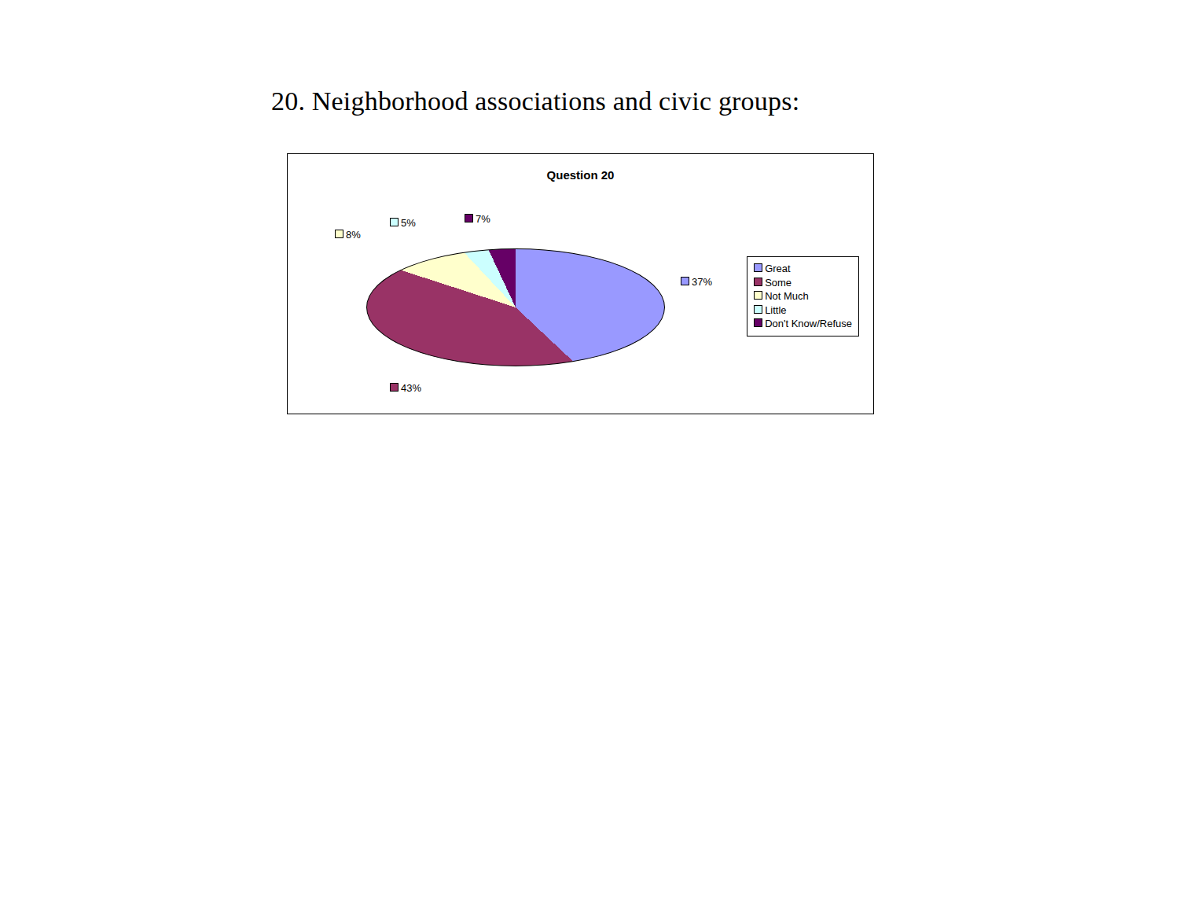20. Neighborhood associations and civic groups:
Question 20
37% 43% 8% 5% 7%
Great
Some
Not Much
Little
Don't Know/Refuse